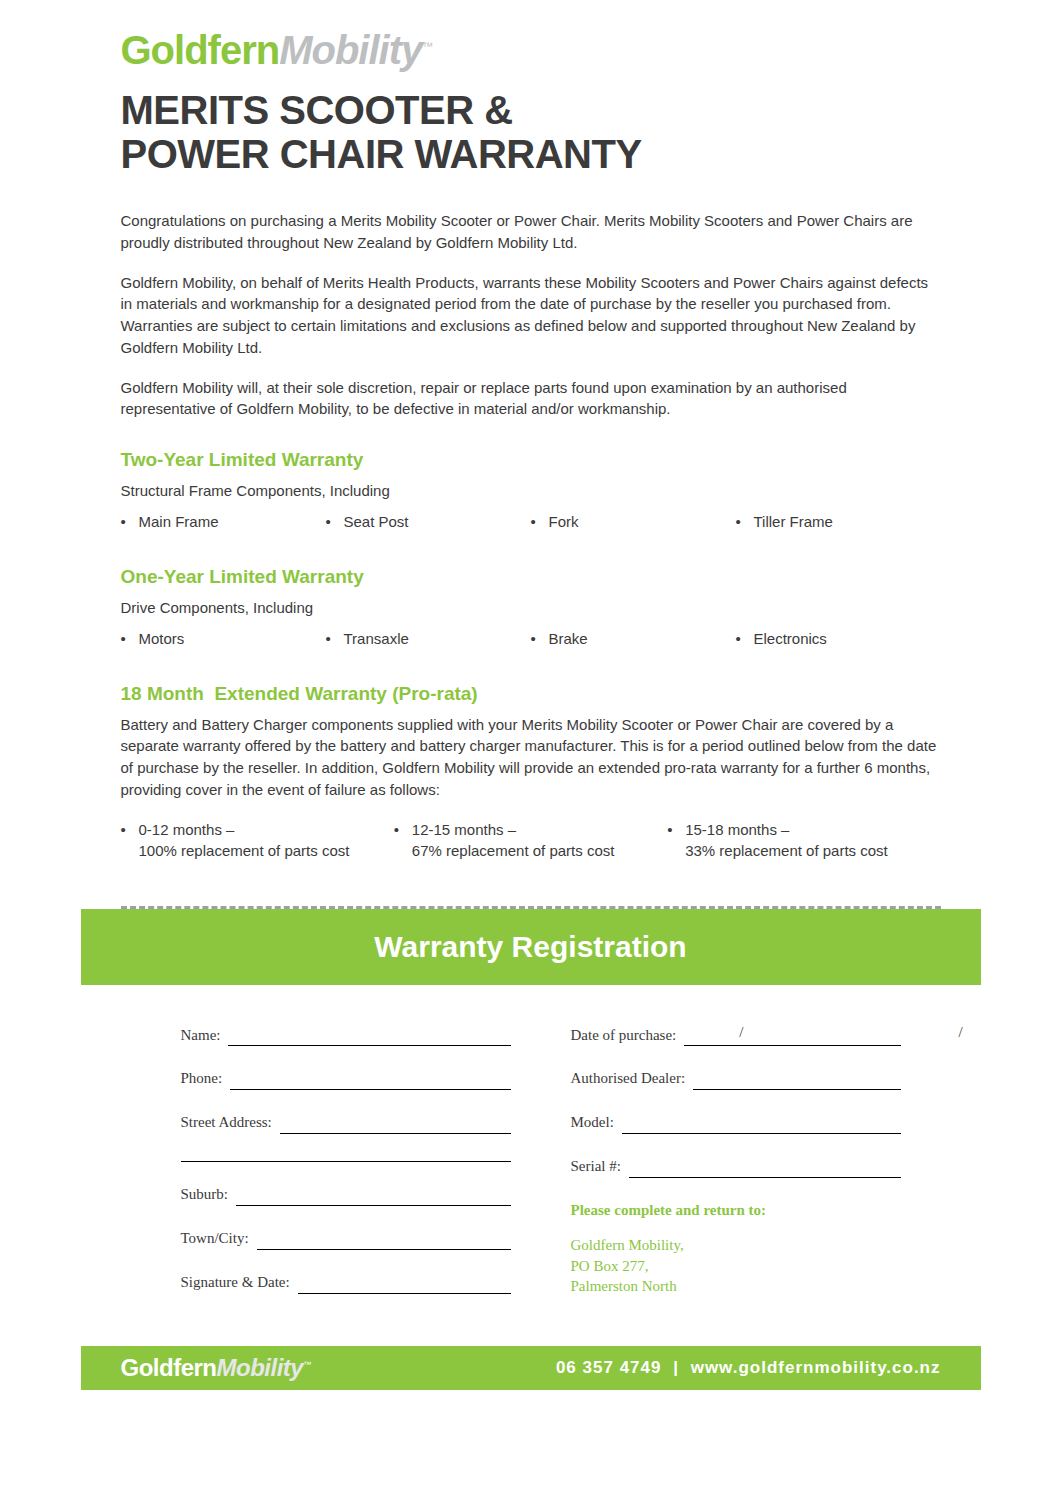Goldfern Mobility™
MERITS SCOOTER &
POWER CHAIR WARRANTY
Congratulations on purchasing a Merits Mobility Scooter or Power Chair. Merits Mobility Scooters and Power Chairs are proudly distributed throughout New Zealand by Goldfern Mobility Ltd.
Goldfern Mobility, on behalf of Merits Health Products, warrants these Mobility Scooters and Power Chairs against defects in materials and workmanship for a designated period from the date of purchase by the reseller you purchased from. Warranties are subject to certain limitations and exclusions as defined below and supported throughout New Zealand by Goldfern Mobility Ltd.
Goldfern Mobility will, at their sole discretion, repair or replace parts found upon examination by an authorised representative of Goldfern Mobility, to be defective in material and/or workmanship.
Two-Year Limited Warranty
Structural Frame Components, Including
Main Frame
Seat Post
Fork
Tiller Frame
One-Year Limited Warranty
Drive Components, Including
Motors
Transaxle
Brake
Electronics
18 Month Extended Warranty (Pro-rata)
Battery and Battery Charger components supplied with your Merits Mobility Scooter or Power Chair are covered by a separate warranty offered by the battery and battery charger manufacturer. This is for a period outlined below from the date of purchase by the reseller. In addition, Goldfern Mobility will provide an extended pro-rata warranty for a further 6 months, providing cover in the event of failure as follows:
0-12 months –100% replacement of parts cost
12-15 months –67% replacement of parts cost
15-18 months –33% replacement of parts cost
Warranty Registration
Name:
Phone:
Street Address:
Suburb:
Town/City:
Signature & Date:
Date of purchase: / /
Authorised Dealer:
Model:
Serial #:
Please complete and return to:
Goldfern Mobility,
PO Box 277,
Palmerston North
Goldfern Mobility™
06 357 4749 | www.goldfernmobility.co.nz